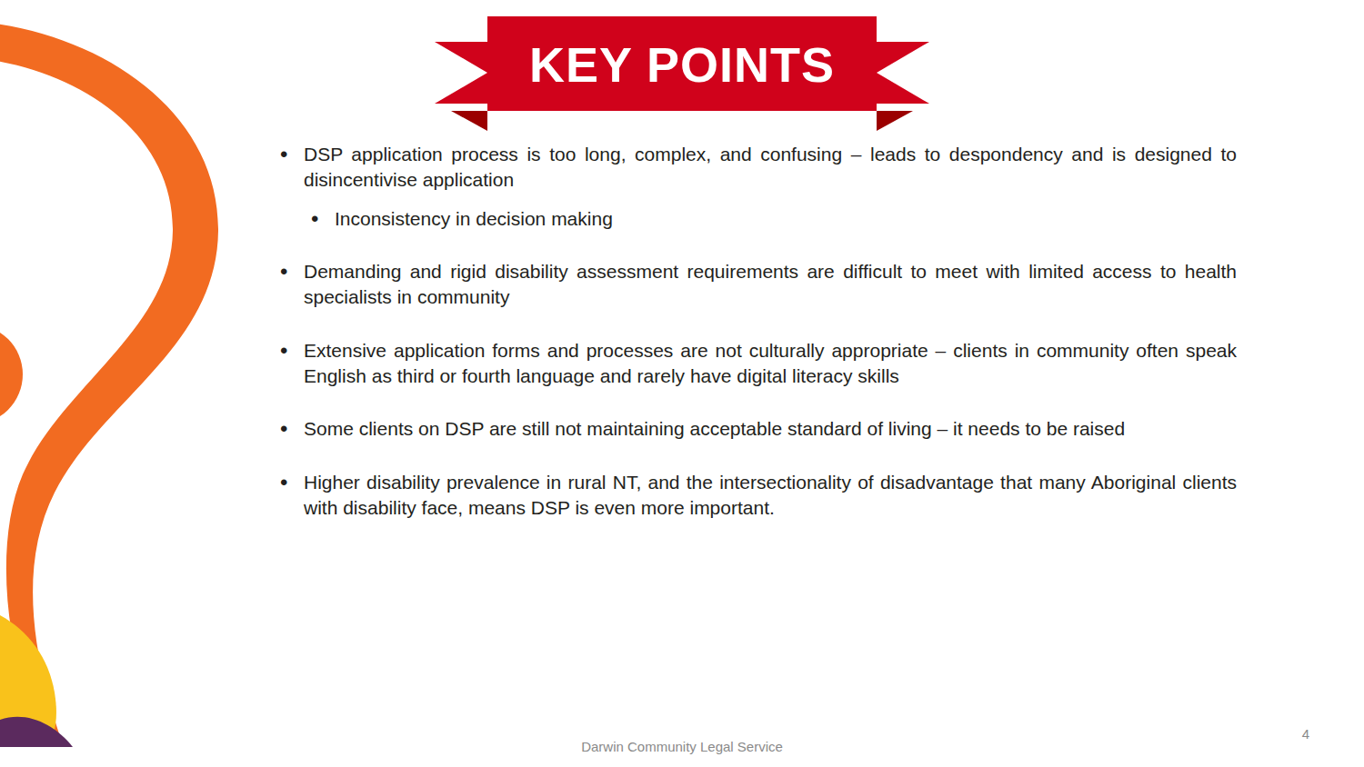Key Points
DSP application process is too long, complex, and confusing – leads to despondency and is designed to disincentivise application
Inconsistency in decision making
Demanding and rigid disability assessment requirements are difficult to meet with limited access to health specialists in community
Extensive application forms and processes are not culturally appropriate – clients in community often speak English as third or fourth language and rarely have digital literacy skills
Some clients on DSP are still not maintaining acceptable standard of living – it needs to be raised
Higher disability prevalence in rural NT, and the intersectionality of disadvantage that many Aboriginal clients with disability face, means DSP is even more important.
Darwin Community Legal Service
4